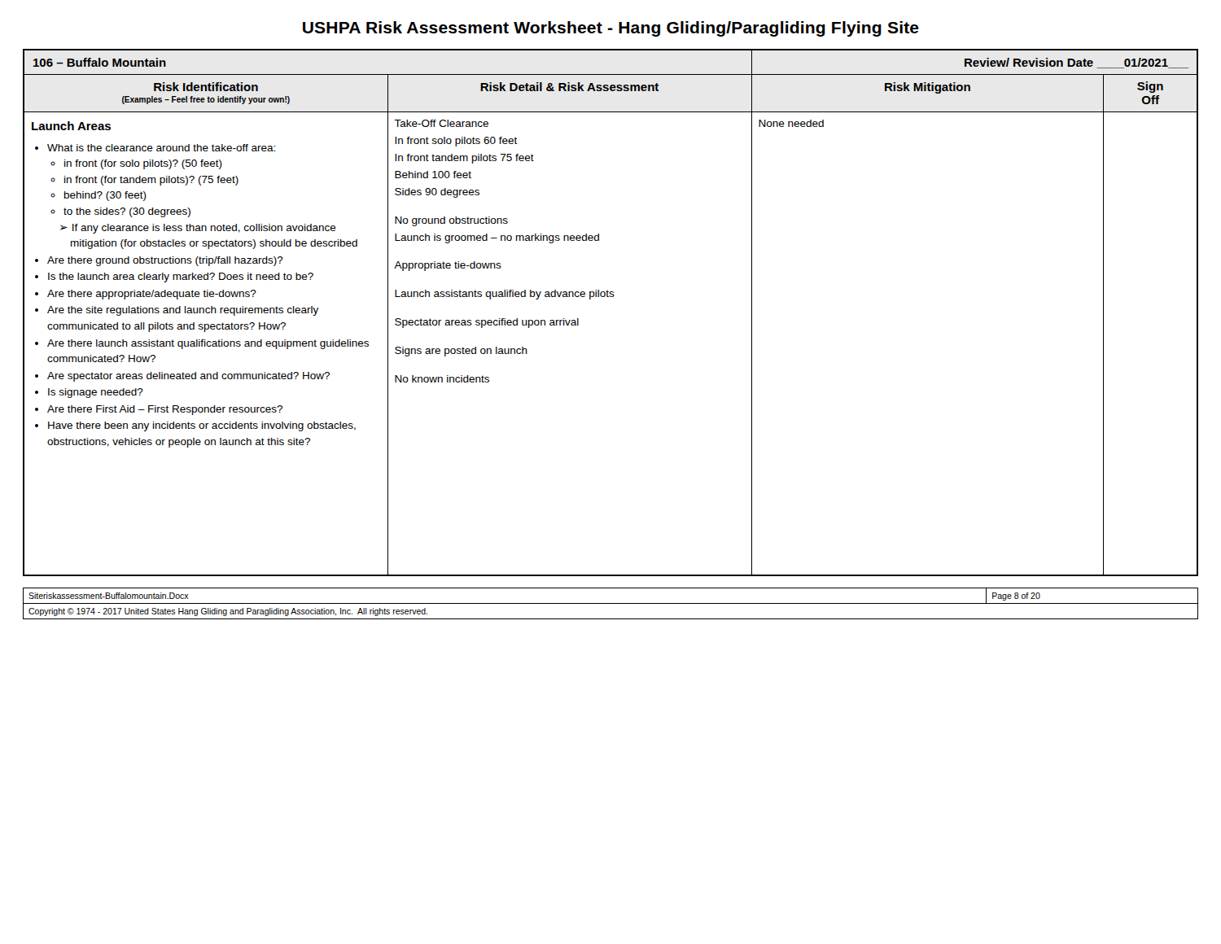USHPA Risk Assessment Worksheet - Hang Gliding/Paragliding Flying Site
| 106 – Buffalo Mountain | Review/ Revision Date ____01/2021___ |
| Risk Identification (Examples – Feel free to identify your own!) | Risk Detail & Risk Assessment | Risk Mitigation | Sign Off |
| Launch Areas What is the clearance around the take-off area: in front (for solo pilots)? (50 feet) in front (for tandem pilots)? (75 feet) behind? (30 feet) to the sides? (30 degrees) ➢ If any clearance is less than noted, collision avoidance mitigation (for obstacles or spectators) should be described Are there ground obstructions (trip/fall hazards)? Is the launch area clearly marked? Does it need to be? Are there appropriate/adequate tie-downs? Are the site regulations and launch requirements clearly communicated to all pilots and spectators? How? Are there launch assistant qualifications and equipment guidelines communicated? How? Are spectator areas delineated and communicated? How? Is signage needed? Are there First Aid – First Responder resources? Have there been any incidents or accidents involving obstacles, obstructions, vehicles or people on launch at this site? | Take-Off Clearance In front solo pilots 60 feet In front tandem pilots 75 feet Behind 100 feet Sides 90 degrees No ground obstructions Launch is groomed – no markings needed Appropriate tie-downs Launch assistants qualified by advance pilots Spectator areas specified upon arrival Signs are posted on launch No known incidents | None needed | |
| Siteriskassessment-Buffalomountain.Docx | Page 8 of 20 |
| Copyright © 1974 - 2017 United States Hang Gliding and Paragliding Association, Inc. All rights reserved. |